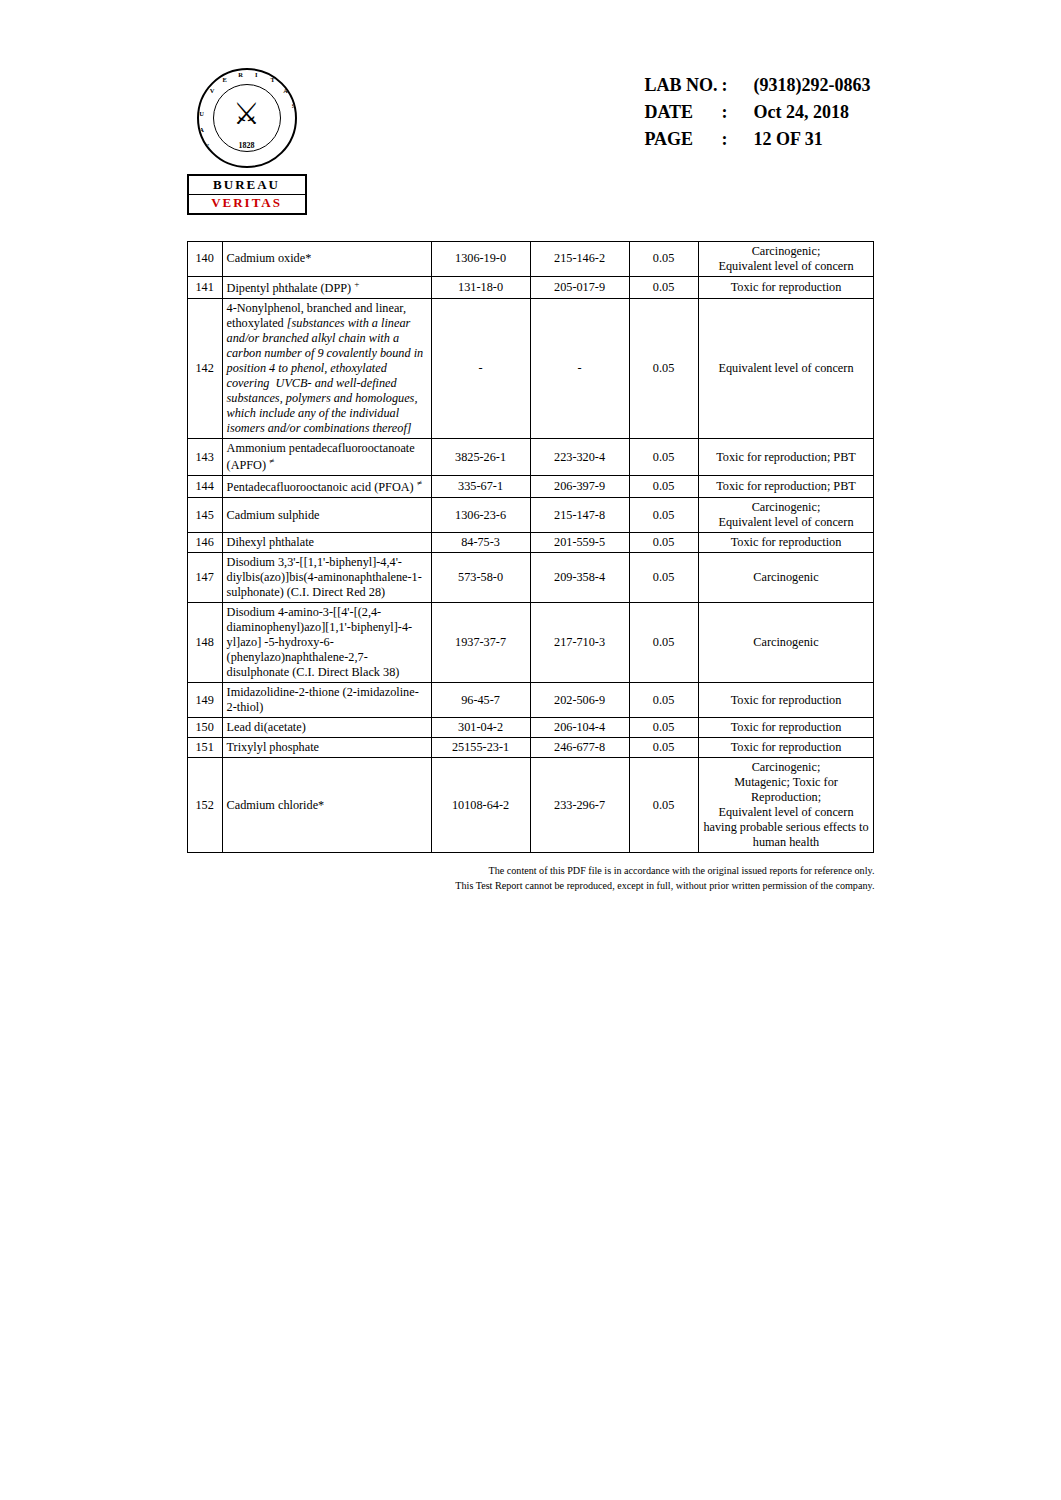B U R E A U V E R I T A S
⚔
1828
BUREAU
VERITAS
| LAB NO. | : | (9318)292-0863 |
| DATE | : | Oct 24, 2018 |
| PAGE | : | 12 OF 31 |
| 140 | Cadmium oxide* | 1306-19-0 | 215-146-2 | 0.05 | Carcinogenic; Equivalent level of concern |
| 141 | Dipentyl phthalate (DPP) + | 131-18-0 | 205-017-9 | 0.05 | Toxic for reproduction |
| 142 | 4-Nonylphenol, branched and linear, ethoxylated [substances with a linear and/or branched alkyl chain with a carbon number of 9 covalently bound in position 4 to phenol, ethoxylated covering UVCB- and well-defined substances, polymers and homologues, which include any of the individual isomers and/or combinations thereof] | - | - | 0.05 | Equivalent level of concern |
| 143 | Ammonium pentadecafluorooctanoate (APFO) ≠ | 3825-26-1 | 223-320-4 | 0.05 | Toxic for reproduction; PBT |
| 144 | Pentadecafluorooctanoic acid (PFOA) ≠ | 335-67-1 | 206-397-9 | 0.05 | Toxic for reproduction; PBT |
| 145 | Cadmium sulphide | 1306-23-6 | 215-147-8 | 0.05 | Carcinogenic; Equivalent level of concern |
| 146 | Dihexyl phthalate | 84-75-3 | 201-559-5 | 0.05 | Toxic for reproduction |
| 147 | Disodium 3,3'-[[1,1'-biphenyl]-4,4'-diylbis(azo)]bis(4-aminonaphthalene-1-sulphonate) (C.I. Direct Red 28) | 573-58-0 | 209-358-4 | 0.05 | Carcinogenic |
| 148 | Disodium 4-amino-3-[[4'-[(2,4-diaminophenyl)azo][1,1'-biphenyl]-4-yl]azo] -5-hydroxy-6-(phenylazo)naphthalene-2,7-disulphonate (C.I. Direct Black 38) | 1937-37-7 | 217-710-3 | 0.05 | Carcinogenic |
| 149 | Imidazolidine-2-thione (2-imidazoline-2-thiol) | 96-45-7 | 202-506-9 | 0.05 | Toxic for reproduction |
| 150 | Lead di(acetate) | 301-04-2 | 206-104-4 | 0.05 | Toxic for reproduction |
| 151 | Trixylyl phosphate | 25155-23-1 | 246-677-8 | 0.05 | Toxic for reproduction |
| 152 | Cadmium chloride* | 10108-64-2 | 233-296-7 | 0.05 | Carcinogenic; Mutagenic; Toxic for Reproduction; Equivalent level of concern having probable serious effects to human health |
The content of this PDF file is in accordance with the original issued reports for reference only.
This Test Report cannot be reproduced, except in full, without prior written permission of the company.